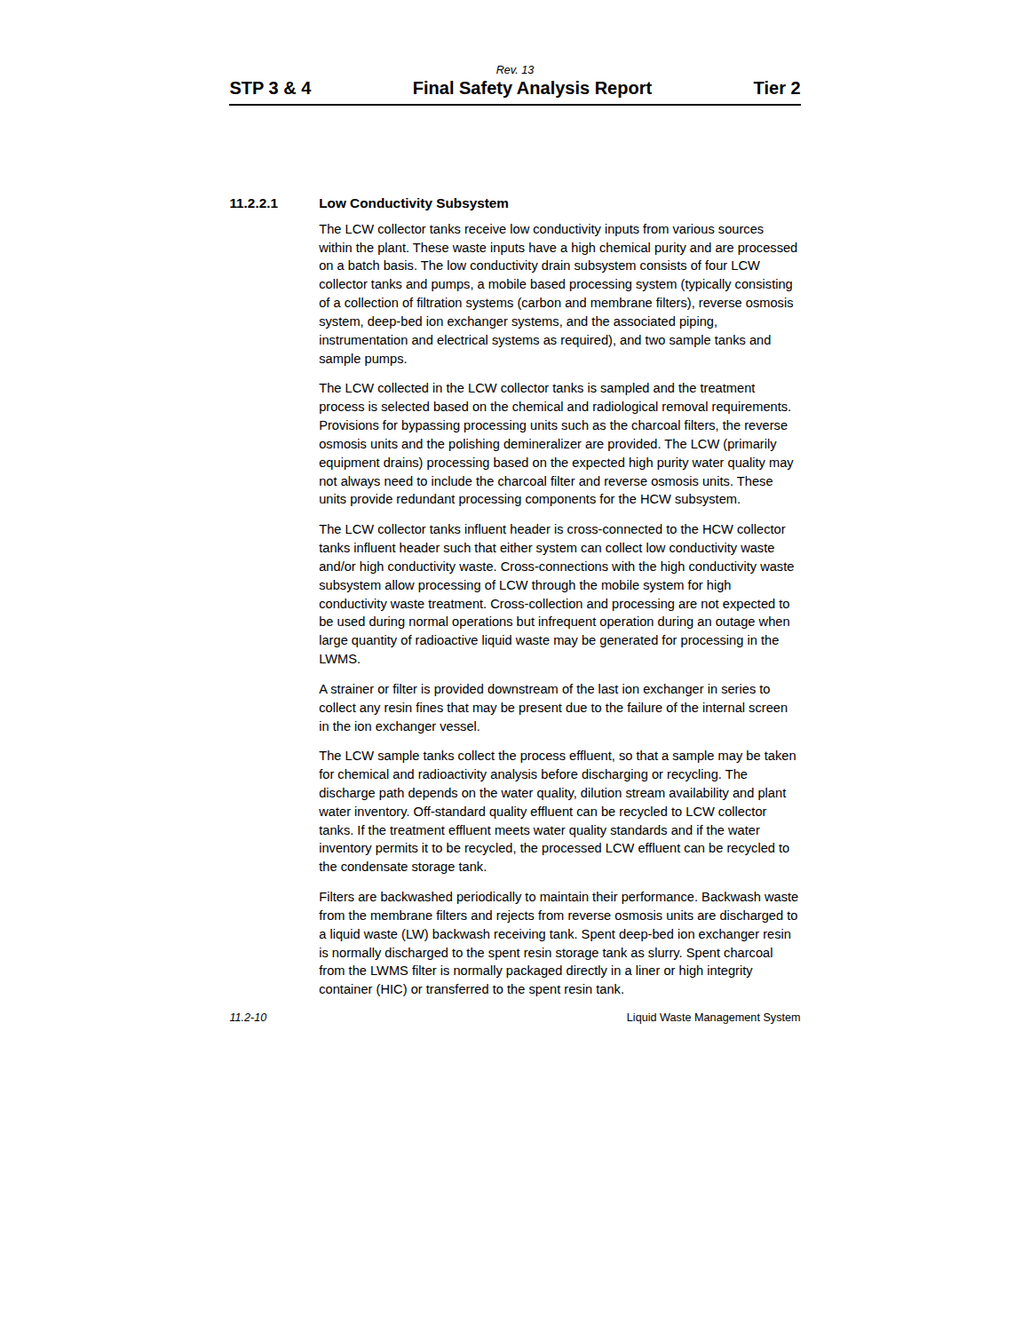Rev. 13
STP 3 & 4
Final Safety Analysis Report
Tier 2
11.2.2.1 Low Conductivity Subsystem
The LCW collector tanks receive low conductivity inputs from various sources within the plant. These waste inputs have a high chemical purity and are processed on a batch basis. The low conductivity drain subsystem consists of four LCW collector tanks and pumps, a mobile based processing system (typically consisting of a collection of filtration systems (carbon and membrane filters), reverse osmosis system, deep-bed ion exchanger systems, and the associated piping, instrumentation and electrical systems as required), and two sample tanks and sample pumps.
The LCW collected in the LCW collector tanks is sampled and the treatment process is selected based on the chemical and radiological removal requirements. Provisions for bypassing processing units such as the charcoal filters, the reverse osmosis units and the polishing demineralizer are provided. The LCW (primarily equipment drains) processing based on the expected high purity water quality may not always need to include the charcoal filter and reverse osmosis units. These units provide redundant processing components for the HCW subsystem.
The LCW collector tanks influent header is cross-connected to the HCW collector tanks influent header such that either system can collect low conductivity waste and/or high conductivity waste. Cross-connections with the high conductivity waste subsystem allow processing of LCW through the mobile system for high conductivity waste treatment. Cross-collection and processing are not expected to be used during normal operations but infrequent operation during an outage when large quantity of radioactive liquid waste may be generated for processing in the LWMS.
A strainer or filter is provided downstream of the last ion exchanger in series to collect any resin fines that may be present due to the failure of the internal screen in the ion exchanger vessel.
The LCW sample tanks collect the process effluent, so that a sample may be taken for chemical and radioactivity analysis before discharging or recycling. The discharge path depends on the water quality, dilution stream availability and plant water inventory. Off-standard quality effluent can be recycled to LCW collector tanks. If the treatment effluent meets water quality standards and if the water inventory permits it to be recycled, the processed LCW effluent can be recycled to the condensate storage tank.
Filters are backwashed periodically to maintain their performance. Backwash waste from the membrane filters and rejects from reverse osmosis units are discharged to a liquid waste (LW) backwash receiving tank. Spent deep-bed ion exchanger resin is normally discharged to the spent resin storage tank as slurry. Spent charcoal from the LWMS filter is normally packaged directly in a liner or high integrity container (HIC) or transferred to the spent resin tank.
11.2-10
Liquid Waste Management System